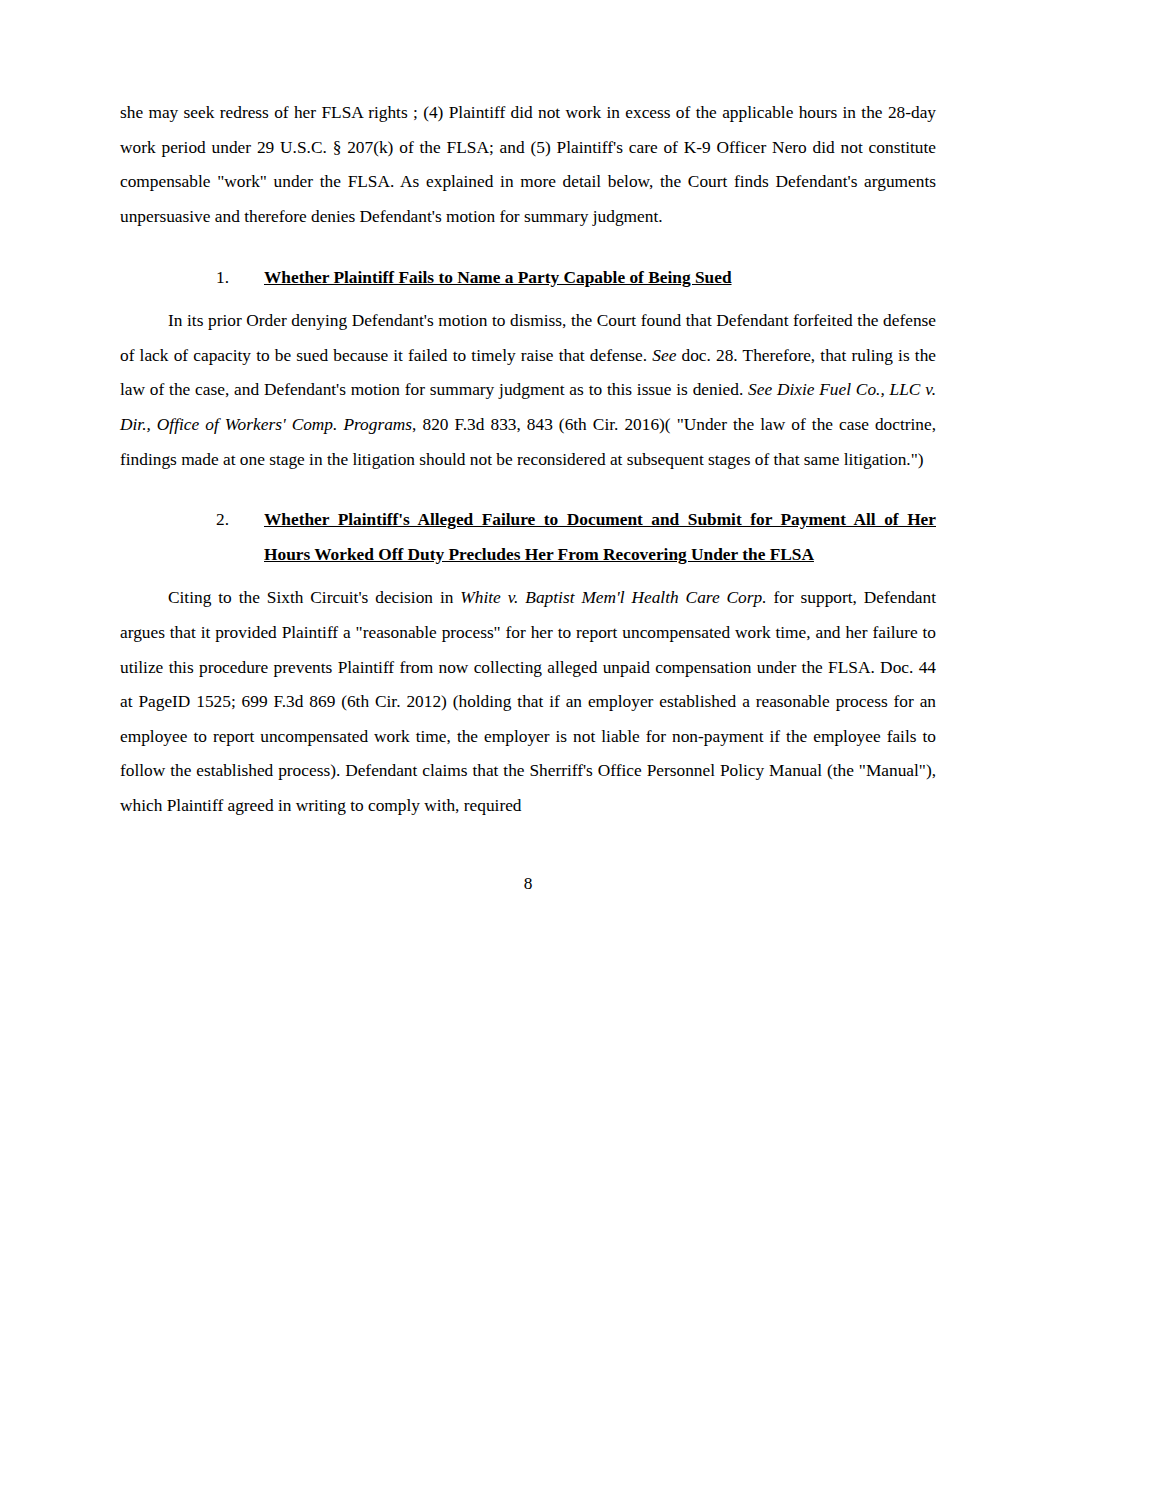she may seek redress of her FLSA rights ; (4) Plaintiff did not work in excess of the applicable hours in the 28-day work period under 29 U.S.C. § 207(k) of the FLSA; and (5) Plaintiff's care of K-9 Officer Nero did not constitute compensable "work" under the FLSA. As explained in more detail below, the Court finds Defendant's arguments unpersuasive and therefore denies Defendant's motion for summary judgment.
1. Whether Plaintiff Fails to Name a Party Capable of Being Sued
In its prior Order denying Defendant's motion to dismiss, the Court found that Defendant forfeited the defense of lack of capacity to be sued because it failed to timely raise that defense. See doc. 28. Therefore, that ruling is the law of the case, and Defendant's motion for summary judgment as to this issue is denied. See Dixie Fuel Co., LLC v. Dir., Office of Workers' Comp. Programs, 820 F.3d 833, 843 (6th Cir. 2016)( "Under the law of the case doctrine, findings made at one stage in the litigation should not be reconsidered at subsequent stages of that same litigation.")
2. Whether Plaintiff's Alleged Failure to Document and Submit for Payment All of Her Hours Worked Off Duty Precludes Her From Recovering Under the FLSA
Citing to the Sixth Circuit's decision in White v. Baptist Mem'l Health Care Corp. for support, Defendant argues that it provided Plaintiff a "reasonable process" for her to report uncompensated work time, and her failure to utilize this procedure prevents Plaintiff from now collecting alleged unpaid compensation under the FLSA. Doc. 44 at PageID 1525; 699 F.3d 869 (6th Cir. 2012) (holding that if an employer established a reasonable process for an employee to report uncompensated work time, the employer is not liable for non-payment if the employee fails to follow the established process). Defendant claims that the Sherriff's Office Personnel Policy Manual (the "Manual"), which Plaintiff agreed in writing to comply with, required
8